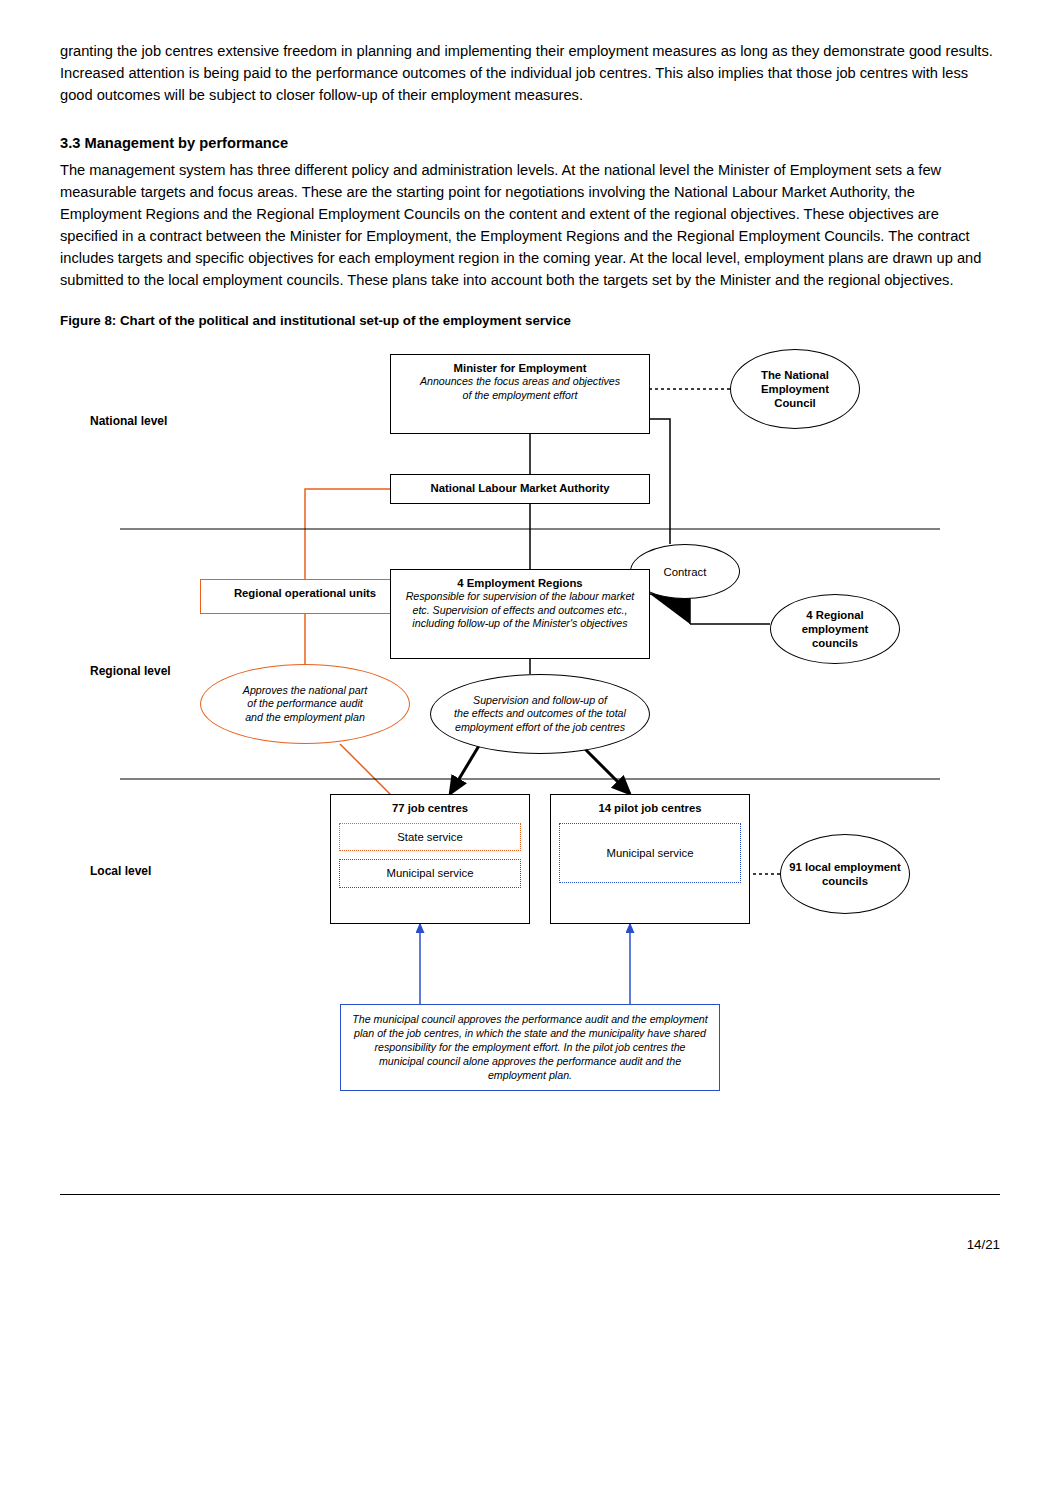granting the job centres extensive freedom in planning and implementing their employment measures as long as they demonstrate good results. Increased attention is being paid to the performance outcomes of the individual job centres. This also implies that those job centres with less good outcomes will be subject to closer follow-up of their employment measures.
3.3 Management by performance
The management system has three different policy and administration levels. At the national level the Minister of Employment sets a few measurable targets and focus areas. These are the starting point for negotiations involving the National Labour Market Authority, the Employment Regions and the Regional Employment Councils on the content and extent of the regional objectives. These objectives are specified in a contract between the Minister for Employment, the Employment Regions and the Regional Employment Councils. The contract includes targets and specific objectives for each employment region in the coming year. At the local level, employment plans are drawn up and submitted to the local employment councils. These plans take into account both the targets set by the Minister and the regional objectives.
Figure 8: Chart of the political and institutional set-up of the employment service
National level
Regional level
Local level
Minister for Employment
Announces the focus areas and objectives
of the employment effort
The National
Employment
Council
National Labour Market Authority
Contract
Regional operational units
4 Employment Regions
Responsible for supervision of the labour market etc. Supervision of effects and outcomes etc., including follow-up of the Minister's objectives
4 Regional
employment
councils
Approves the national part
of the performance audit
and the employment plan
Supervision and follow-up of
the effects and outcomes of the total employment effort of the job centres
77 job centres
State service
Municipal service
14 pilot job centres
Municipal service
91 local employment
councils
The municipal council approves the performance audit and the employment plan of the job centres, in which the state and the municipality have shared responsibility for the employment effort. In the pilot job centres the municipal council alone approves the performance audit and the employment plan.
14/21